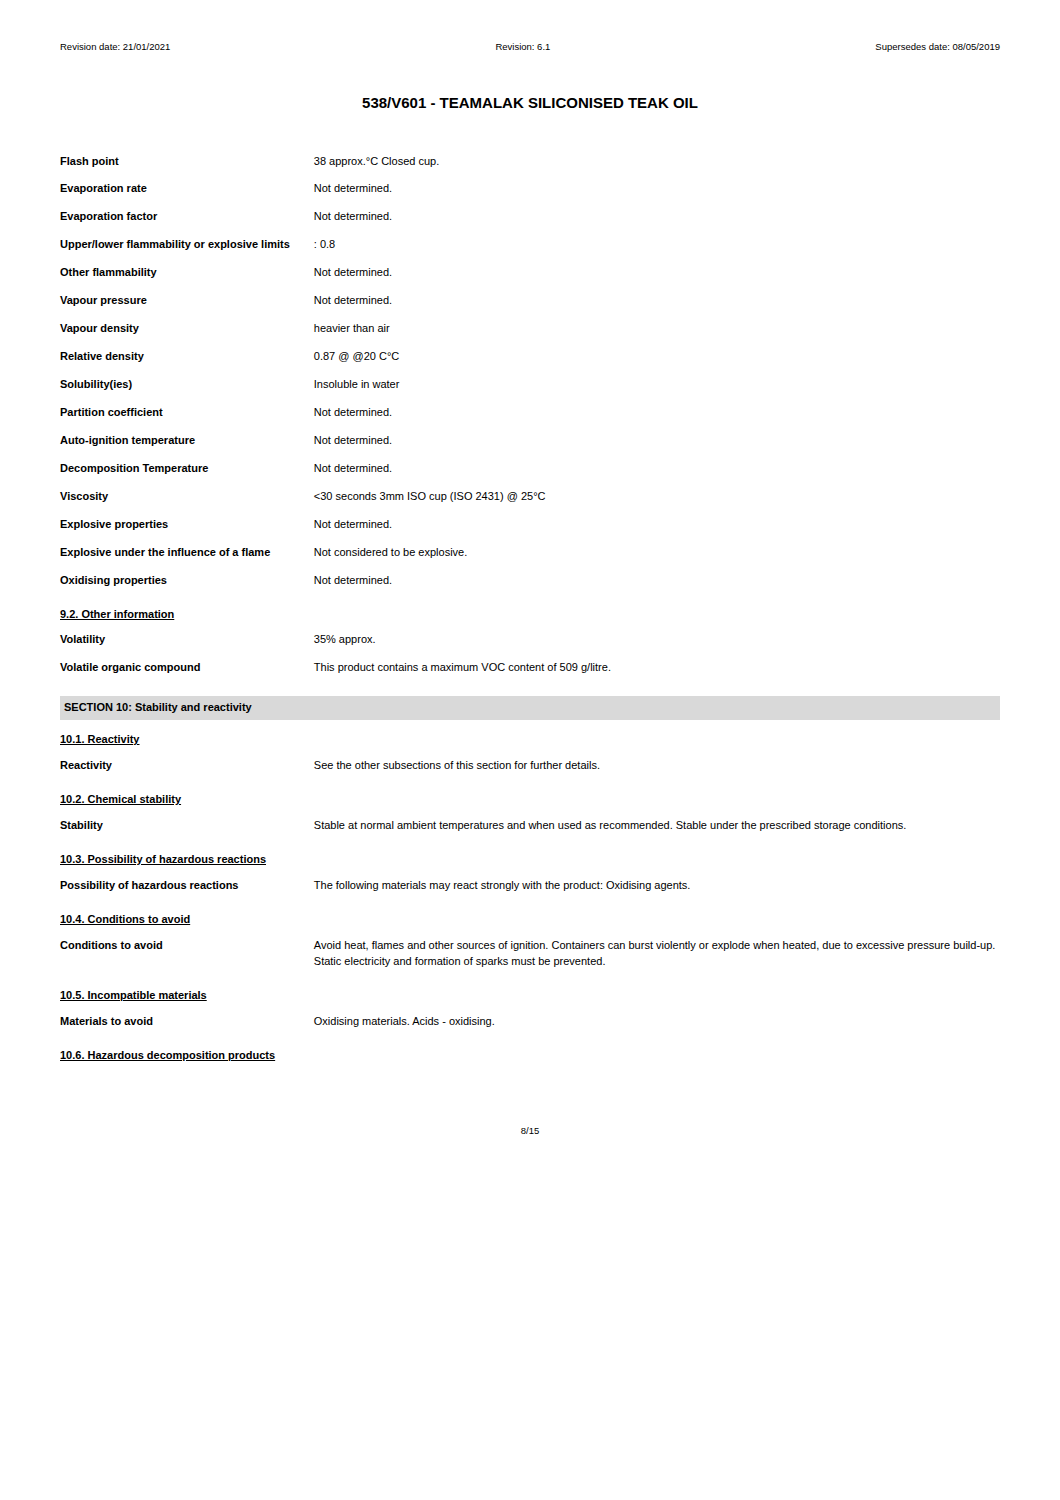Revision date: 21/01/2021 Revision: 6.1 Supersedes date: 08/05/2019
538/V601 - TEAMALAK SILICONISED TEAK OIL
| Flash point | 38 approx.°C Closed cup. |
| Evaporation rate | Not determined. |
| Evaporation factor | Not determined. |
| Upper/lower flammability or explosive limits | : 0.8 |
| Other flammability | Not determined. |
| Vapour pressure | Not determined. |
| Vapour density | heavier than air |
| Relative density | 0.87 @ @20 C°C |
| Solubility(ies) | Insoluble in water |
| Partition coefficient | Not determined. |
| Auto-ignition temperature | Not determined. |
| Decomposition Temperature | Not determined. |
| Viscosity | <30 seconds 3mm ISO cup (ISO 2431) @ 25°C |
| Explosive properties | Not determined. |
| Explosive under the influence of a flame | Not considered to be explosive. |
| Oxidising properties | Not determined. |
9.2. Other information
| Volatility | 35% approx. |
| Volatile organic compound | This product contains a maximum VOC content of 509 g/litre. |
SECTION 10: Stability and reactivity
10.1. Reactivity
| Reactivity | See the other subsections of this section for further details. |
10.2. Chemical stability
| Stability | Stable at normal ambient temperatures and when used as recommended. Stable under the prescribed storage conditions. |
10.3. Possibility of hazardous reactions
| Possibility of hazardous reactions | The following materials may react strongly with the product: Oxidising agents. |
10.4. Conditions to avoid
| Conditions to avoid | Avoid heat, flames and other sources of ignition. Containers can burst violently or explode when heated, due to excessive pressure build-up. Static electricity and formation of sparks must be prevented. |
10.5. Incompatible materials
| Materials to avoid | Oxidising materials. Acids - oxidising. |
10.6. Hazardous decomposition products
8/15